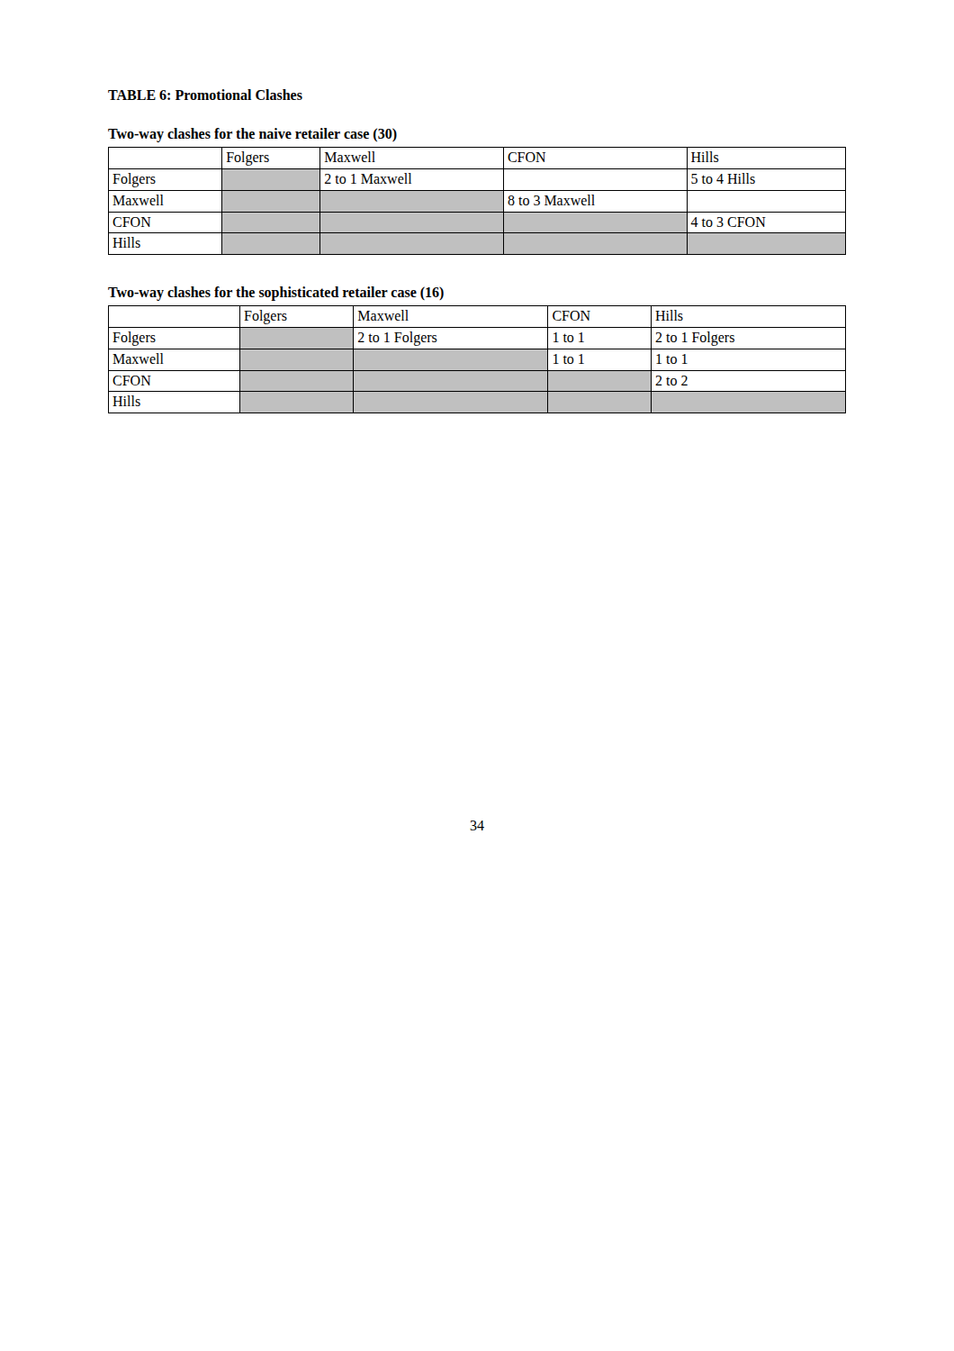TABLE 6: Promotional Clashes
Two-way clashes for the naive retailer case (30)
| | Folgers | Maxwell | CFON | Hills |
| Folgers | | 2 to 1 Maxwell | | 5 to 4 Hills |
| Maxwell | | | 8 to 3 Maxwell | |
| CFON | | | | 4 to 3 CFON |
| Hills | | | | |
Two-way clashes for the sophisticated retailer case (16)
| | Folgers | Maxwell | CFON | Hills |
| Folgers | | 2 to 1 Folgers | 1 to 1 | 2 to 1 Folgers |
| Maxwell | | | 1 to 1 | 1 to 1 |
| CFON | | | | 2 to 2 |
| Hills | | | | |
34